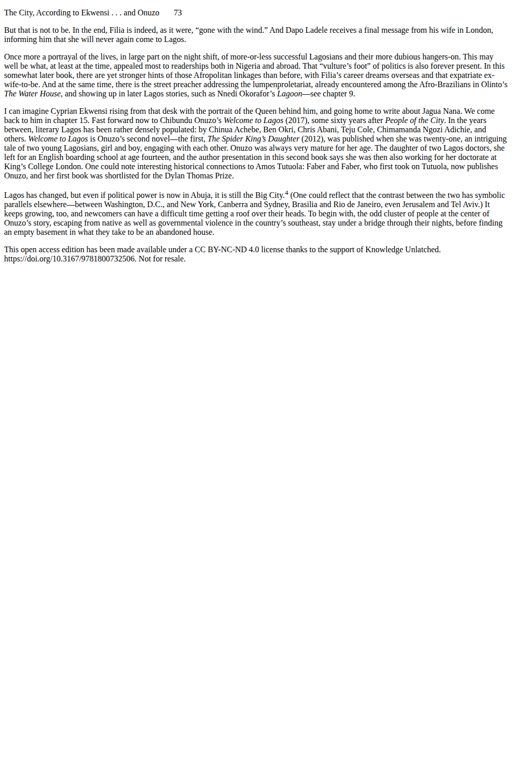The City, According to Ekwensi . . . and Onuzo 73
But that is not to be. In the end, Filia is indeed, as it were, “gone with the wind.” And Dapo Ladele receives a final message from his wife in London, informing him that she will never again come to Lagos.
Once more a portrayal of the lives, in large part on the night shift, of more-or-less successful Lagosians and their more dubious hangers-on. This may well be what, at least at the time, appealed most to readerships both in Nigeria and abroad. That “vulture’s foot” of politics is also forever present. In this somewhat later book, there are yet stronger hints of those Afropolitan linkages than before, with Filia’s career dreams overseas and that expatriate ex-wife-to-be. And at the same time, there is the street preacher addressing the lumpenproletariat, already encountered among the Afro-Brazilians in Olinto’s The Water House, and showing up in later Lagos stories, such as Nnedi Okorafor’s Lagoon—see chapter 9.
I can imagine Cyprian Ekwensi rising from that desk with the portrait of the Queen behind him, and going home to write about Jagua Nana. We come back to him in chapter 15. Fast forward now to Chibundu Onuzo’s Welcome to Lagos (2017), some sixty years after People of the City. In the years between, literary Lagos has been rather densely populated: by Chinua Achebe, Ben Okri, Chris Abani, Teju Cole, Chimamanda Ngozi Adichie, and others. Welcome to Lagos is Onuzo’s second novel—the first, The Spider King’s Daughter (2012), was published when she was twenty-one, an intriguing tale of two young Lagosians, girl and boy, engaging with each other. Onuzo was always very mature for her age. The daughter of two Lagos doctors, she left for an English boarding school at age fourteen, and the author presentation in this second book says she was then also working for her doctorate at King’s College London. One could note interesting historical connections to Amos Tutuola: Faber and Faber, who first took on Tutuola, now publishes Onuzo, and her first book was shortlisted for the Dylan Thomas Prize.
Lagos has changed, but even if political power is now in Abuja, it is still the Big City.4 (One could reflect that the contrast between the two has symbolic parallels elsewhere—between Washington, D.C., and New York, Canberra and Sydney, Brasilia and Rio de Janeiro, even Jerusalem and Tel Aviv.) It keeps growing, too, and newcomers can have a difficult time getting a roof over their heads. To begin with, the odd cluster of people at the center of Onuzo’s story, escaping from native as well as governmental violence in the country’s southeast, stay under a bridge through their nights, before finding an empty basement in what they take to be an abandoned house.
This open access edition has been made available under a CC BY-NC-ND 4.0 license thanks to the support of Knowledge Unlatched. https://doi.org/10.3167/9781800732506. Not for resale.